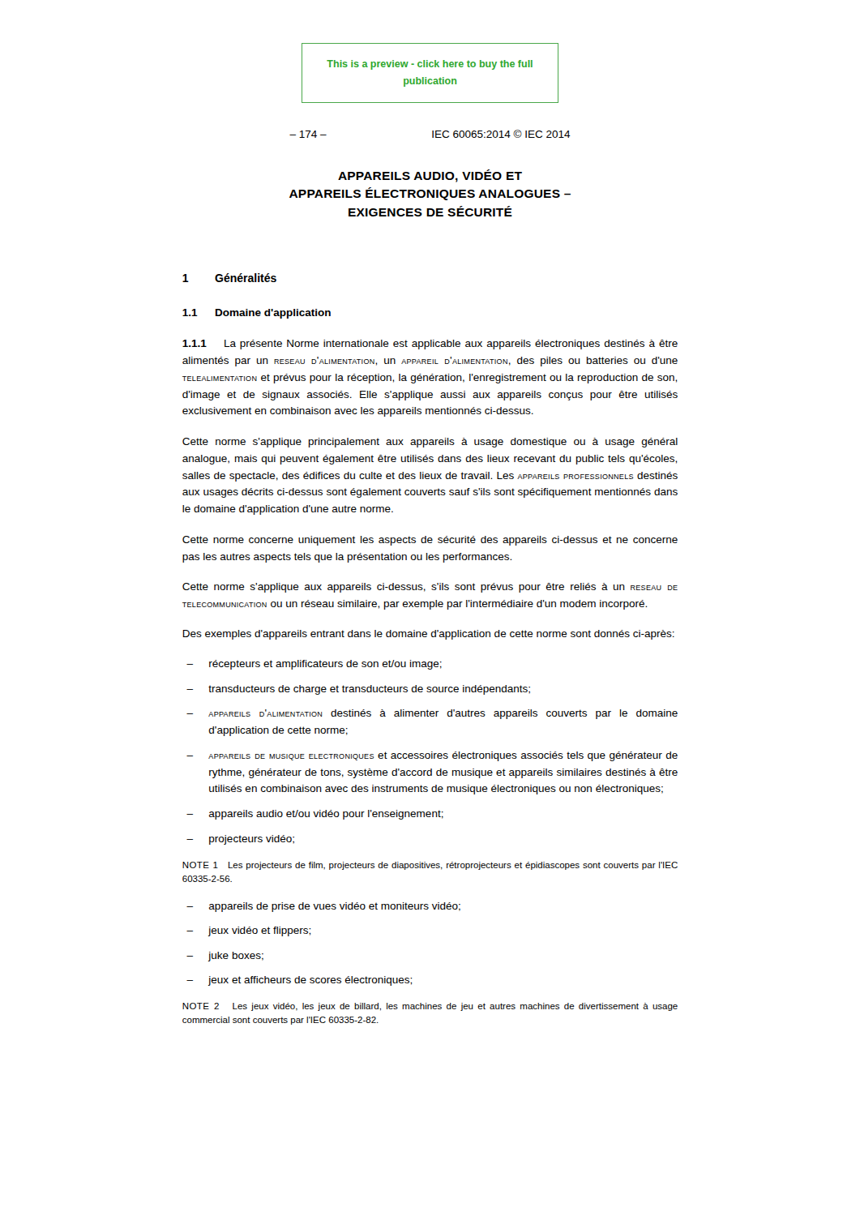This is a preview - click here to buy the full publication
– 174 – IEC 60065:2014 © IEC 2014
APPAREILS AUDIO, VIDÉO ET
APPAREILS ÉLECTRONIQUES ANALOGUES –
EXIGENCES DE SÉCURITÉ
1 Généralités
1.1 Domaine d'application
1.1.1 La présente Norme internationale est applicable aux appareils électroniques destinés à être alimentés par un reseau d'alimentation, un appareil d'alimentation, des piles ou batteries ou d'une telealimentation et prévus pour la réception, la génération, l'enregistrement ou la reproduction de son, d'image et de signaux associés. Elle s'applique aussi aux appareils conçus pour être utilisés exclusivement en combinaison avec les appareils mentionnés ci-dessus.
Cette norme s'applique principalement aux appareils à usage domestique ou à usage général analogue, mais qui peuvent également être utilisés dans des lieux recevant du public tels qu'écoles, salles de spectacle, des édifices du culte et des lieux de travail. Les appareils professionnels destinés aux usages décrits ci-dessus sont également couverts sauf s'ils sont spécifiquement mentionnés dans le domaine d'application d'une autre norme.
Cette norme concerne uniquement les aspects de sécurité des appareils ci-dessus et ne concerne pas les autres aspects tels que la présentation ou les performances.
Cette norme s'applique aux appareils ci-dessus, s'ils sont prévus pour être reliés à un reseau de telecommunication ou un réseau similaire, par exemple par l'intermédiaire d'un modem incorporé.
Des exemples d'appareils entrant dans le domaine d'application de cette norme sont donnés ci-après:
récepteurs et amplificateurs de son et/ou image;
transducteurs de charge et transducteurs de source indépendants;
appareils d'alimentation destinés à alimenter d'autres appareils couverts par le domaine d'application de cette norme;
appareils de musique electroniques et accessoires électroniques associés tels que générateur de rythme, générateur de tons, système d'accord de musique et appareils similaires destinés à être utilisés en combinaison avec des instruments de musique électroniques ou non électroniques;
appareils audio et/ou vidéo pour l'enseignement;
projecteurs vidéo;
NOTE 1 Les projecteurs de film, projecteurs de diapositives, rétroprojecteurs et épidiascopes sont couverts par l'IEC 60335-2-56.
appareils de prise de vues vidéo et moniteurs vidéo;
jeux vidéo et flippers;
juke boxes;
jeux et afficheurs de scores électroniques;
NOTE 2 Les jeux vidéo, les jeux de billard, les machines de jeu et autres machines de divertissement à usage commercial sont couverts par l'IEC 60335-2-82.